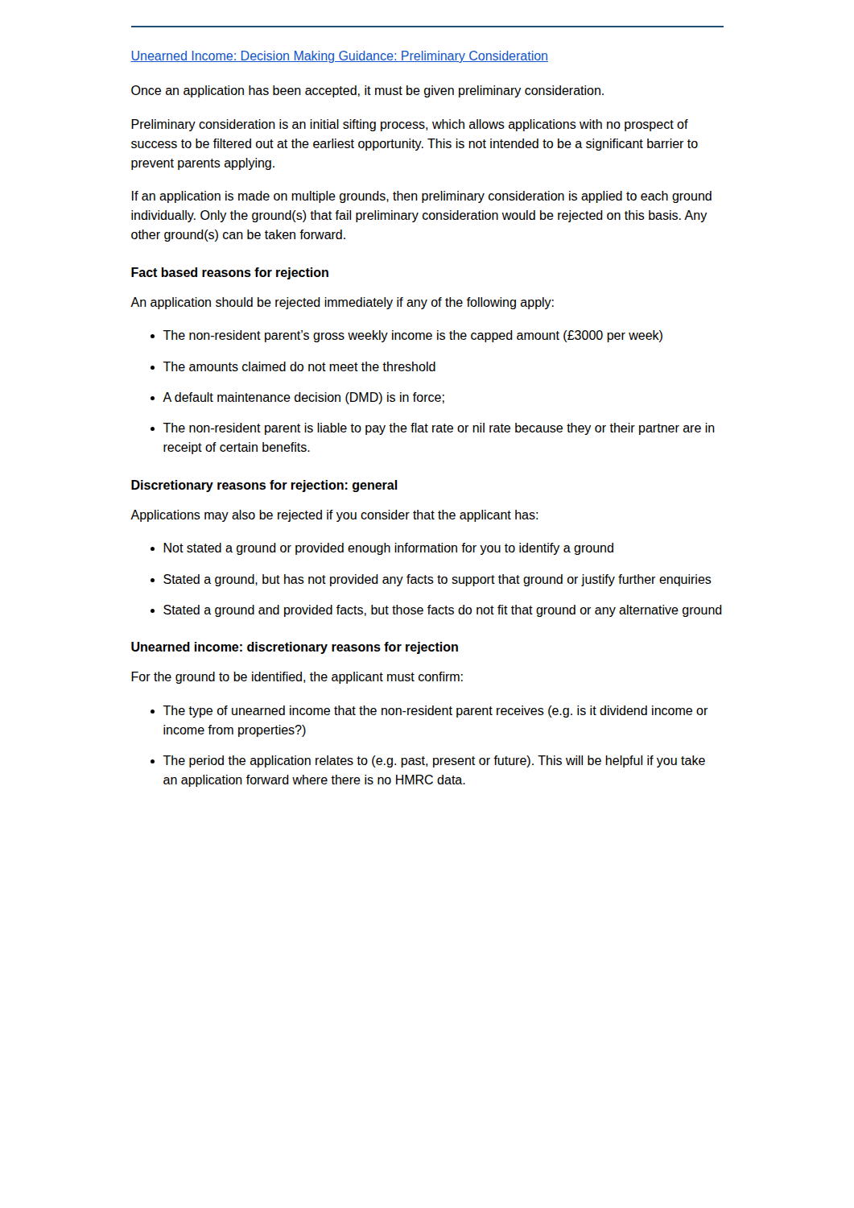Unearned Income: Decision Making Guidance: Preliminary Consideration
Once an application has been accepted, it must be given preliminary consideration.
Preliminary consideration is an initial sifting process, which allows applications with no prospect of success to be filtered out at the earliest opportunity. This is not intended to be a significant barrier to prevent parents applying.
If an application is made on multiple grounds, then preliminary consideration is applied to each ground individually. Only the ground(s) that fail preliminary consideration would be rejected on this basis. Any other ground(s) can be taken forward.
Fact based reasons for rejection
An application should be rejected immediately if any of the following apply:
The non-resident parent’s gross weekly income is the capped amount (£3000 per week)
The amounts claimed do not meet the threshold
A default maintenance decision (DMD) is in force;
The non-resident parent is liable to pay the flat rate or nil rate because they or their partner are in receipt of certain benefits.
Discretionary reasons for rejection: general
Applications may also be rejected if you consider that the applicant has:
Not stated a ground or provided enough information for you to identify a ground
Stated a ground, but has not provided any facts to support that ground or justify further enquiries
Stated a ground and provided facts, but those facts do not fit that ground or any alternative ground
Unearned income: discretionary reasons for rejection
For the ground to be identified, the applicant must confirm:
The type of unearned income that the non-resident parent receives (e.g. is it dividend income or income from properties?)
The period the application relates to (e.g. past, present or future). This will be helpful if you take an application forward where there is no HMRC data.